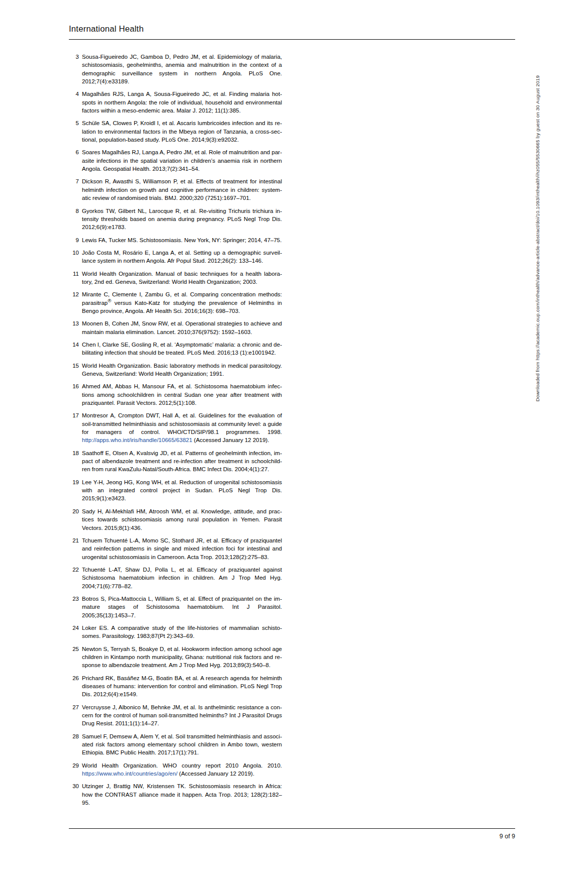International Health
Downloaded from https://academic.oup.com/inthealth/advance-article-abstract/doi/10.1093/inthealth/ihz055/5530665 by guest on 30 August 2019
3 Sousa-Figueiredo JC, Gamboa D, Pedro JM, et al. Epidemiology of malaria, schistosomiasis, geohelminths, anemia and malnutrition in the context of a demographic surveillance system in northern Angola. PLoS One. 2012;7(4):e33189.
4 Magalhães RJS, Langa A, Sousa-Figueiredo JC, et al. Finding malaria hot-spots in northern Angola: the role of individual, household and environmental factors within a meso-endemic area. Malar J. 2012; 11(1):385.
5 Schüle SA, Clowes P, Kroidl I, et al. Ascaris lumbricoides infection and its relation to environmental factors in the Mbeya region of Tanzania, a cross-sectional, population-based study. PLoS One. 2014;9(3):e92032.
6 Soares Magalhães RJ, Langa A, Pedro JM, et al. Role of malnutrition and parasite infections in the spatial variation in children’s anaemia risk in northern Angola. Geospatial Health. 2013;7(2):341–54.
7 Dickson R, Awasthi S, Williamson P, et al. Effects of treatment for intestinal helminth infection on growth and cognitive performance in children: systematic review of randomised trials. BMJ. 2000;320 (7251):1697–701.
8 Gyorkos TW, Gilbert NL, Larocque R, et al. Re-visiting Trichuris trichiura intensity thresholds based on anemia during pregnancy. PLoS Negl Trop Dis. 2012;6(9):e1783.
9 Lewis FA, Tucker MS. Schistosomiasis. New York, NY: Springer; 2014, 47–75.
10 João Costa M, Rosário E, Langa A, et al. Setting up a demographic surveillance system in northern Angola. Afr Popul Stud. 2012;26(2): 133–146.
11 World Health Organization. Manual of basic techniques for a health laboratory, 2nd ed. Geneva, Switzerland: World Health Organization; 2003.
12 Mirante C, Clemente I, Zambu G, et al. Comparing concentration methods: parasitrap® versus Kato-Katz for studying the prevalence of Helminths in Bengo province, Angola. Afr Health Sci. 2016;16(3): 698–703.
13 Moonen B, Cohen JM, Snow RW, et al. Operational strategies to achieve and maintain malaria elimination. Lancet. 2010;376(9752): 1592–1603.
14 Chen I, Clarke SE, Gosling R, et al. ‘Asymptomatic’ malaria: a chronic and debilitating infection that should be treated. PLoS Med. 2016;13 (1):e1001942.
15 World Health Organization. Basic laboratory methods in medical parasitology. Geneva, Switzerland: World Health Organization; 1991.
16 Ahmed AM, Abbas H, Mansour FA, et al. Schistosoma haematobium infections among schoolchildren in central Sudan one year after treatment with praziquantel. Parasit Vectors. 2012;5(1):108.
17 Montresor A, Crompton DWT, Hall A, et al. Guidelines for the evaluation of soil-transmitted helminthiasis and schistosomiasis at community level: a guide for managers of control. WHO/CTD/SIP/98.1 programmes. 1998. http://apps.who.int/iris/handle/10665/63821 (Accessed January 12 2019).
18 Saathoff E, Olsen A, Kvalsvig JD, et al. Patterns of geohelminth infection, impact of albendazole treatment and re-infection after treatment in schoolchildren from rural KwaZulu-Natal/South-Africa. BMC Infect Dis. 2004;4(1):27.
19 Lee Y-H, Jeong HG, Kong WH, et al. Reduction of urogenital schistosomiasis with an integrated control project in Sudan. PLoS Negl Trop Dis. 2015;9(1):e3423.
20 Sady H, Al-Mekhlafi HM, Atroosh WM, et al. Knowledge, attitude, and practices towards schistosomiasis among rural population in Yemen. Parasit Vectors. 2015;8(1):436.
21 Tchuem Tchuenté L-A, Momo SC, Stothard JR, et al. Efficacy of praziquantel and reinfection patterns in single and mixed infection foci for intestinal and urogenital schistosomiasis in Cameroon. Acta Trop. 2013;128(2):275–83.
22 Tchuenté L-AT, Shaw DJ, Polla L, et al. Efficacy of praziquantel against Schistosoma haematobium infection in children. Am J Trop Med Hyg. 2004;71(6):778–82.
23 Botros S, Pica-Mattoccia L, William S, et al. Effect of praziquantel on the immature stages of Schistosoma haematobium. Int J Parasitol. 2005;35(13):1453–7.
24 Loker ES. A comparative study of the life-histories of mammalian schistosomes. Parasitology. 1983;87(Pt 2):343–69.
25 Newton S, Terryah S, Boakye D, et al. Hookworm infection among school age children in Kintampo north municipality, Ghana: nutritional risk factors and response to albendazole treatment. Am J Trop Med Hyg. 2013;89(3):540–8.
26 Prichard RK, Basáñez M-G, Boatin BA, et al. A research agenda for helminth diseases of humans: intervention for control and elimination. PLoS Negl Trop Dis. 2012;6(4):e1549.
27 Vercruysse J, Albonico M, Behnke JM, et al. Is anthelmintic resistance a concern for the control of human soil-transmitted helminths? Int J Parasitol Drugs Drug Resist. 2011;1(1):14–27.
28 Samuel F, Demsew A, Alem Y, et al. Soil transmitted helminthiasis and associated risk factors among elementary school children in Ambo town, western Ethiopia. BMC Public Health. 2017;17(1):791.
29 World Health Organization. WHO country report 2010 Angola. 2010. https://www.who.int/countries/ago/en/ (Accessed January 12 2019).
30 Utzinger J, Brattig NW, Kristensen TK. Schistosomiasis research in Africa: how the CONTRAST alliance made it happen. Acta Trop. 2013; 128(2):182–95.
9 of 9